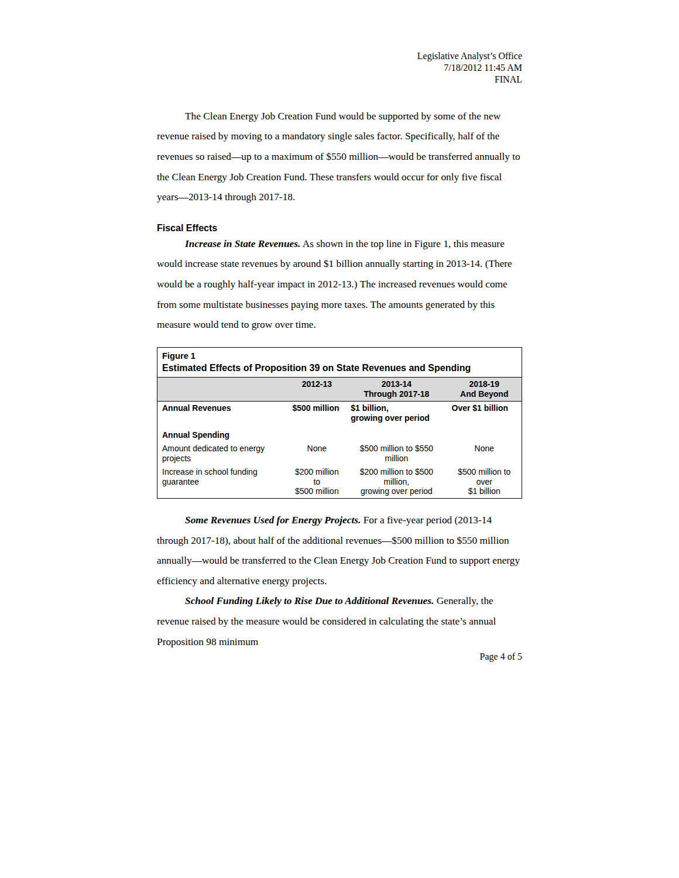Legislative Analyst’s Office
7/18/2012 11:45 AM
FINAL
The Clean Energy Job Creation Fund would be supported by some of the new revenue raised by moving to a mandatory single sales factor. Specifically, half of the revenues so raised—up to a maximum of $550 million—would be transferred annually to the Clean Energy Job Creation Fund. These transfers would occur for only five fiscal years—2013-14 through 2017-18.
Fiscal Effects
Increase in State Revenues. As shown in the top line in Figure 1, this measure would increase state revenues by around $1 billion annually starting in 2013-14. (There would be a roughly half-year impact in 2012-13.) The increased revenues would come from some multistate businesses paying more taxes. The amounts generated by this measure would tend to grow over time.
Figure 1
Estimated Effects of Proposition 39 on State Revenues and Spending
| | 2012-13 | 2013-14 Through 2017-18 | 2018-19 And Beyond |
| --- | --- | --- | --- |
| Annual Revenues | $500 million | $1 billion, growing over period | Over $1 billion |
| Annual Spending |
| Amount dedicated to energy projects | None | $500 million to $550 million | None |
| Increase in school funding guarantee | $200 million to $500 million | $200 million to $500 million, growing over period | $500 million to over $1 billion |
Some Revenues Used for Energy Projects. For a five-year period (2013-14 through 2017-18), about half of the additional revenues—$500 million to $550 million annually—would be transferred to the Clean Energy Job Creation Fund to support energy efficiency and alternative energy projects.
School Funding Likely to Rise Due to Additional Revenues. Generally, the revenue raised by the measure would be considered in calculating the state’s annual Proposition 98 minimum
Page 4 of 5